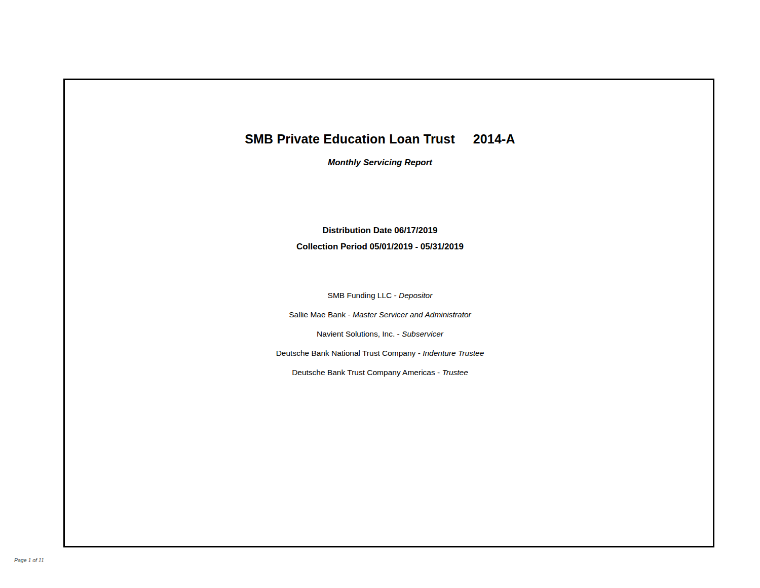SMB Private Education Loan Trust 2014-A
Monthly Servicing Report
Distribution Date 06/17/2019
Collection Period 05/01/2019 - 05/31/2019
SMB Funding LLC - Depositor
Sallie Mae Bank - Master Servicer and Administrator
Navient Solutions, Inc. - Subservicer
Deutsche Bank National Trust Company - Indenture Trustee
Deutsche Bank Trust Company Americas - Trustee
Page 1 of 11